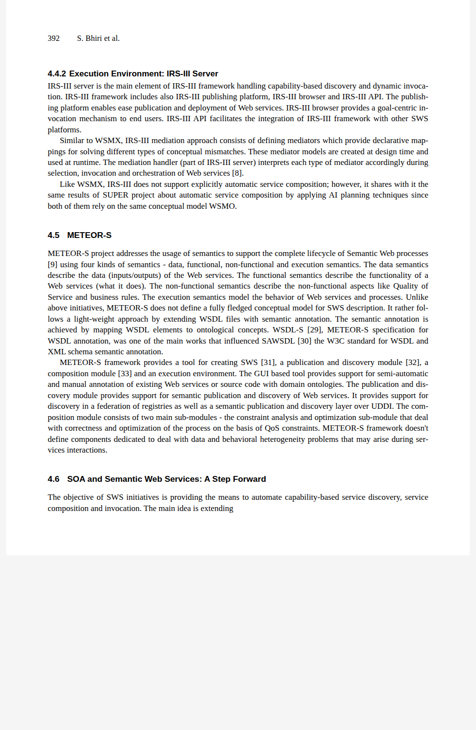392 S. Bhiri et al.
4.4.2 Execution Environment: IRS-III Server
IRS-III server is the main element of IRS-III framework handling capability-based discovery and dynamic invocation. IRS-III framework includes also IRS-III publishing platform, IRS-III browser and IRS-III API. The publishing platform enables ease publication and deployment of Web services. IRS-III browser provides a goal-centric invocation mechanism to end users. IRS-III API facilitates the integration of IRS-III framework with other SWS platforms.
Similar to WSMX, IRS-III mediation approach consists of defining mediators which provide declarative mappings for solving different types of conceptual mismatches. These mediator models are created at design time and used at runtime. The mediation handler (part of IRS-III server) interprets each type of mediator accordingly during selection, invocation and orchestration of Web services [8].
Like WSMX, IRS-III does not support explicitly automatic service composition; however, it shares with it the same results of SUPER project about automatic service composition by applying AI planning techniques since both of them rely on the same conceptual model WSMO.
4.5 METEOR-S
METEOR-S project addresses the usage of semantics to support the complete lifecycle of Semantic Web processes [9] using four kinds of semantics - data, functional, non-functional and execution semantics. The data semantics describe the data (inputs/outputs) of the Web services. The functional semantics describe the functionality of a Web services (what it does). The non-functional semantics describe the non-functional aspects like Quality of Service and business rules. The execution semantics model the behavior of Web services and processes. Unlike above initiatives, METEOR-S does not define a fully fledged conceptual model for SWS description. It rather follows a light-weight approach by extending WSDL files with semantic annotation. The semantic annotation is achieved by mapping WSDL elements to ontological concepts. WSDL-S [29], METEOR-S specification for WSDL annotation, was one of the main works that influenced SAWSDL [30] the W3C standard for WSDL and XML schema semantic annotation.
METEOR-S framework provides a tool for creating SWS [31], a publication and discovery module [32], a composition module [33] and an execution environment. The GUI based tool provides support for semi-automatic and manual annotation of existing Web services or source code with domain ontologies. The publication and discovery module provides support for semantic publication and discovery of Web services. It provides support for discovery in a federation of registries as well as a semantic publication and discovery layer over UDDI. The composition module consists of two main sub-modules - the constraint analysis and optimization sub-module that deal with correctness and optimization of the process on the basis of QoS constraints. METEOR-S framework doesn't define components dedicated to deal with data and behavioral heterogeneity problems that may arise during services interactions.
4.6 SOA and Semantic Web Services: A Step Forward
The objective of SWS initiatives is providing the means to automate capability-based service discovery, service composition and invocation. The main idea is extending